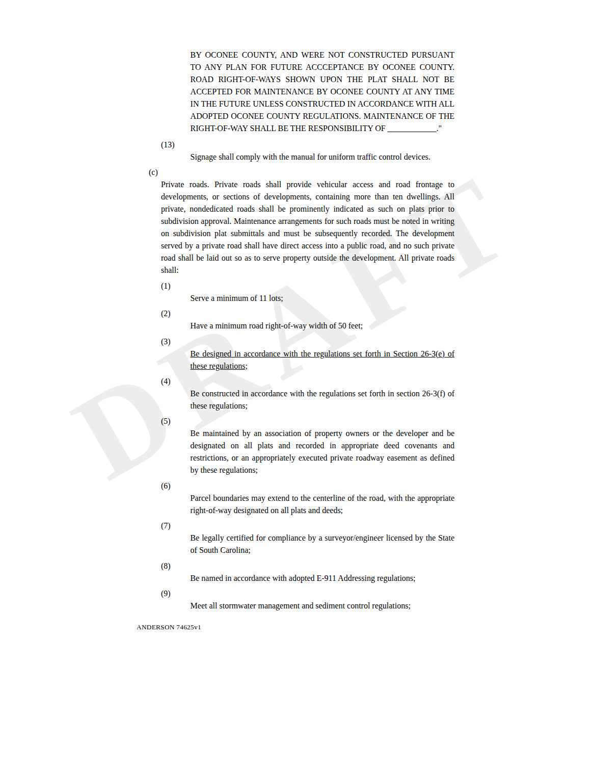DRAFT
BY OCONEE COUNTY, AND WERE NOT CONSTRUCTED PURSUANT TO ANY PLAN FOR FUTURE ACCCEPTANCE BY OCONEE COUNTY. ROAD RIGHT-OF-WAYS SHOWN UPON THE PLAT SHALL NOT BE ACCEPTED FOR MAINTENANCE BY OCONEE COUNTY AT ANY TIME IN THE FUTURE UNLESS CONSTRUCTED IN ACCORDANCE WITH ALL ADOPTED OCONEE COUNTY REGULATIONS. MAINTENANCE OF THE RIGHT-OF-WAY SHALL BE THE RESPONSIBILITY OF ____________."
(13)
Signage shall comply with the manual for uniform traffic control devices.
(c)
Private roads. Private roads shall provide vehicular access and road frontage to developments, or sections of developments, containing more than ten dwellings. All private, nondedicated roads shall be prominently indicated as such on plats prior to subdivision approval. Maintenance arrangements for such roads must be noted in writing on subdivision plat submittals and must be subsequently recorded. The development served by a private road shall have direct access into a public road, and no such private road shall be laid out so as to serve property outside the development. All private roads shall:
(1)
Serve a minimum of 11 lots;
(2)
Have a minimum road right-of-way width of 50 feet;
(3)
Be designed in accordance with the regulations set forth in Section 26-3(e) of these regulations;
(4)
Be constructed in accordance with the regulations set forth in section 26-3(f) of these regulations;
(5)
Be maintained by an association of property owners or the developer and be designated on all plats and recorded in appropriate deed covenants and restrictions, or an appropriately executed private roadway easement as defined by these regulations;
(6)
Parcel boundaries may extend to the centerline of the road, with the appropriate right-of-way designated on all plats and deeds;
(7)
Be legally certified for compliance by a surveyor/engineer licensed by the State of South Carolina;
(8)
Be named in accordance with adopted E-911 Addressing regulations;
(9)
Meet all stormwater management and sediment control regulations;
ANDERSON 74625v1